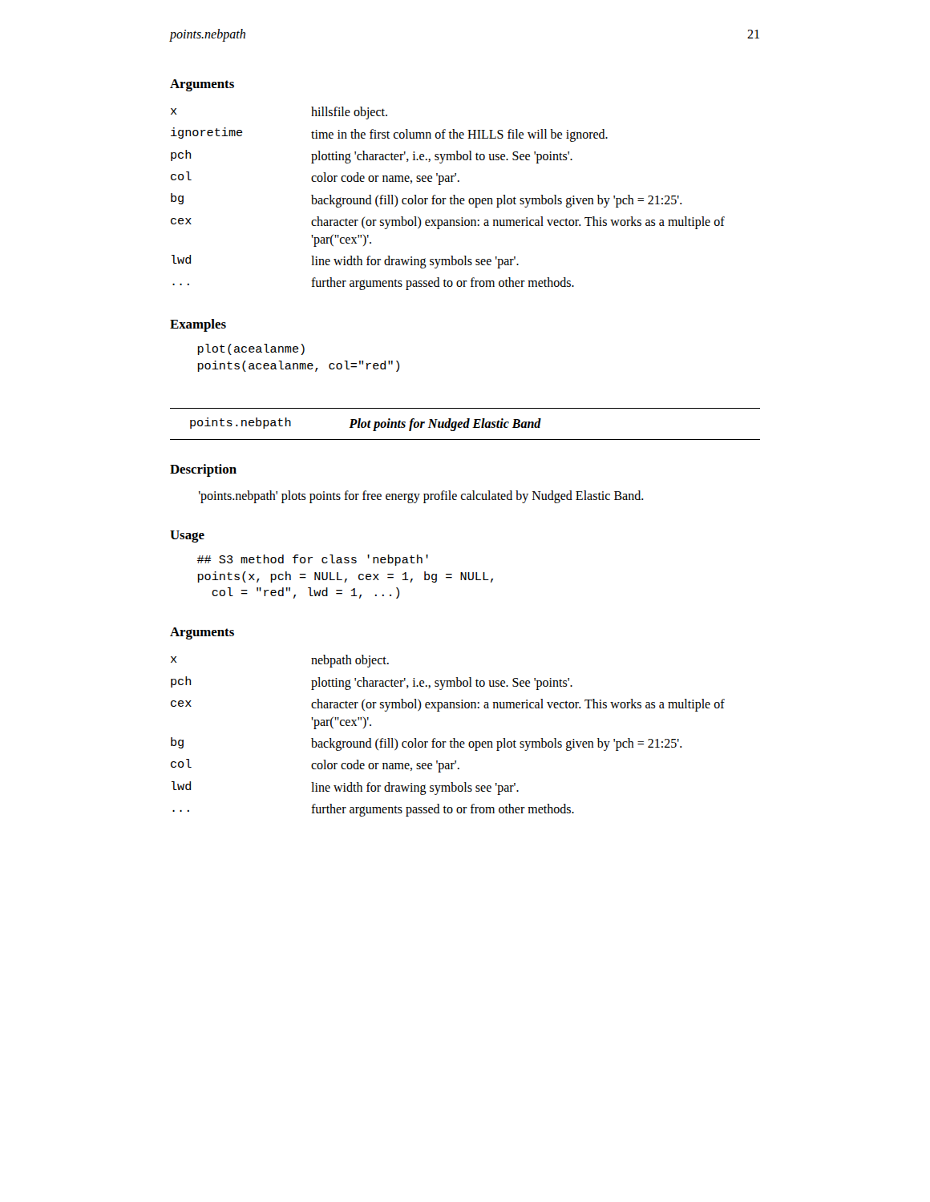points.nebpath 21
Arguments
x
hillsfile object.
ignoretime
time in the first column of the HILLS file will be ignored.
pch
plotting 'character', i.e., symbol to use. See 'points'.
col
color code or name, see 'par'.
bg
background (fill) color for the open plot symbols given by 'pch = 21:25'.
cex
character (or symbol) expansion: a numerical vector. This works as a multiple of 'par("cex")'.
lwd
line width for drawing symbols see 'par'.
...
further arguments passed to or from other methods.
Examples
plot(acealanme)
points(acealanme, col="red")
points.nebpath Plot points for Nudged Elastic Band
Description
'points.nebpath' plots points for free energy profile calculated by Nudged Elastic Band.
Usage
## S3 method for class 'nebpath'
points(x, pch = NULL, cex = 1, bg = NULL,
  col = "red", lwd = 1, ...)
Arguments
x
nebpath object.
pch
plotting 'character', i.e., symbol to use. See 'points'.
cex
character (or symbol) expansion: a numerical vector. This works as a multiple of 'par("cex")'.
bg
background (fill) color for the open plot symbols given by 'pch = 21:25'.
col
color code or name, see 'par'.
lwd
line width for drawing symbols see 'par'.
...
further arguments passed to or from other methods.